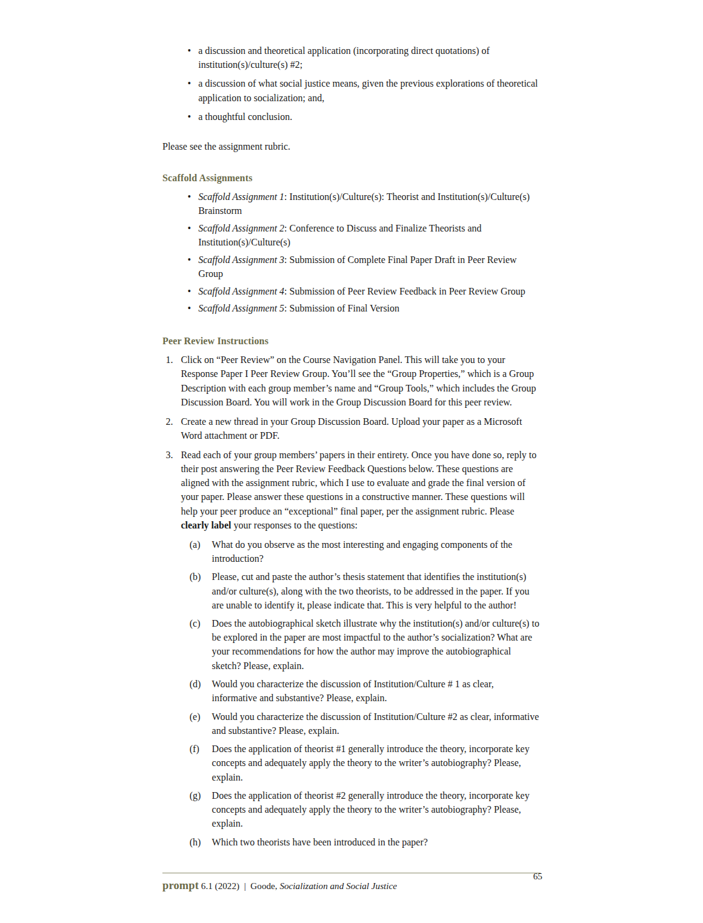a discussion and theoretical application (incorporating direct quotations) of institution(s)/culture(s) #2;
a discussion of what social justice means, given the previous explorations of theoretical application to socialization; and,
a thoughtful conclusion.
Please see the assignment rubric.
Scaffold Assignments
Scaffold Assignment 1: Institution(s)/Culture(s): Theorist and Institution(s)/Culture(s) Brainstorm
Scaffold Assignment 2: Conference to Discuss and Finalize Theorists and Institution(s)/Culture(s)
Scaffold Assignment 3: Submission of Complete Final Paper Draft in Peer Review Group
Scaffold Assignment 4: Submission of Peer Review Feedback in Peer Review Group
Scaffold Assignment 5: Submission of Final Version
Peer Review Instructions
Click on “Peer Review” on the Course Navigation Panel. This will take you to your Response Paper I Peer Review Group. You’ll see the “Group Properties,” which is a Group Description with each group member’s name and “Group Tools,” which includes the Group Discussion Board. You will work in the Group Discussion Board for this peer review.
Create a new thread in your Group Discussion Board. Upload your paper as a Microsoft Word attachment or PDF.
Read each of your group members’ papers in their entirety. Once you have done so, reply to their post answering the Peer Review Feedback Questions below. These questions are aligned with the assignment rubric, which I use to evaluate and grade the final version of your paper. Please answer these questions in a constructive manner. These questions will help your peer produce an “exceptional” final paper, per the assignment rubric. Please clearly label your responses to the questions:
What do you observe as the most interesting and engaging components of the introduction?
Please, cut and paste the author’s thesis statement that identifies the institution(s) and/or culture(s), along with the two theorists, to be addressed in the paper. If you are unable to identify it, please indicate that. This is very helpful to the author!
Does the autobiographical sketch illustrate why the institution(s) and/or culture(s) to be explored in the paper are most impactful to the author’s socialization? What are your recommendations for how the author may improve the autobiographical sketch? Please, explain.
Would you characterize the discussion of Institution/Culture # 1 as clear, informative and substantive? Please, explain.
Would you characterize the discussion of Institution/Culture #2 as clear, informative and substantive? Please, explain.
Does the application of theorist #1 generally introduce the theory, incorporate key concepts and adequately apply the theory to the writer’s autobiography? Please, explain.
Does the application of theorist #2 generally introduce the theory, incorporate key concepts and adequately apply the theory to the writer’s autobiography? Please, explain.
Which two theorists have been introduced in the paper?
65
prompt 6.1 (2022) | Goode, Socialization and Social Justice